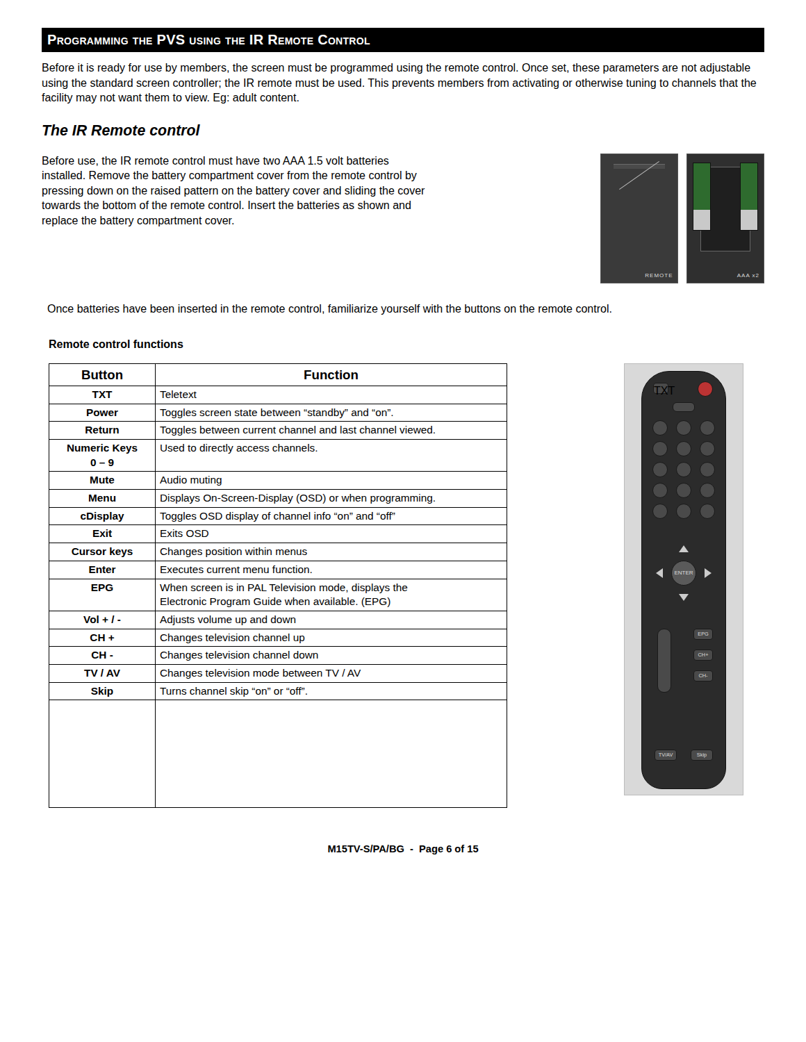Programming the PVS using the IR Remote Control
Before it is ready for use by members, the screen must be programmed using the remote control. Once set, these parameters are not adjustable using the standard screen controller; the IR remote must be used. This prevents members from activating or otherwise tuning to channels that the facility may not want them to view. Eg: adult content.
The IR Remote control
REMOTE
AAA x2
Before use, the IR remote control must have two AAA 1.5 volt batteries installed. Remove the battery compartment cover from the remote control by pressing down on the raised pattern on the battery cover and sliding the cover towards the bottom of the remote control. Insert the batteries as shown and replace the battery compartment cover.
Once batteries have been inserted in the remote control, familiarize yourself with the buttons on the remote control.
Remote control functions
TXT
ENTER
EPG
CH+
CH-
TV/AV
Skip
| Button | Function |
| --- | --- |
| TXT | Teletext |
| Power | Toggles screen state between “standby” and “on”. |
| Return | Toggles between current channel and last channel viewed. |
| Numeric Keys 0 – 9 | Used to directly access channels. |
| Mute | Audio muting |
| Menu | Displays On-Screen-Display (OSD) or when programming. |
| cDisplay | Toggles OSD display of channel info “on” and “off” |
| Exit | Exits OSD |
| Cursor keys | Changes position within menus |
| Enter | Executes current menu function. |
| EPG | When screen is in PAL Television mode, displays the Electronic Program Guide when available. (EPG) |
| Vol + / - | Adjusts volume up and down |
| CH + | Changes television channel up |
| CH - | Changes television channel down |
| TV / AV | Changes television mode between TV / AV |
| Skip | Turns channel skip “on” or “off”. |
M15TV-S/PA/BG - Page 6 of 15